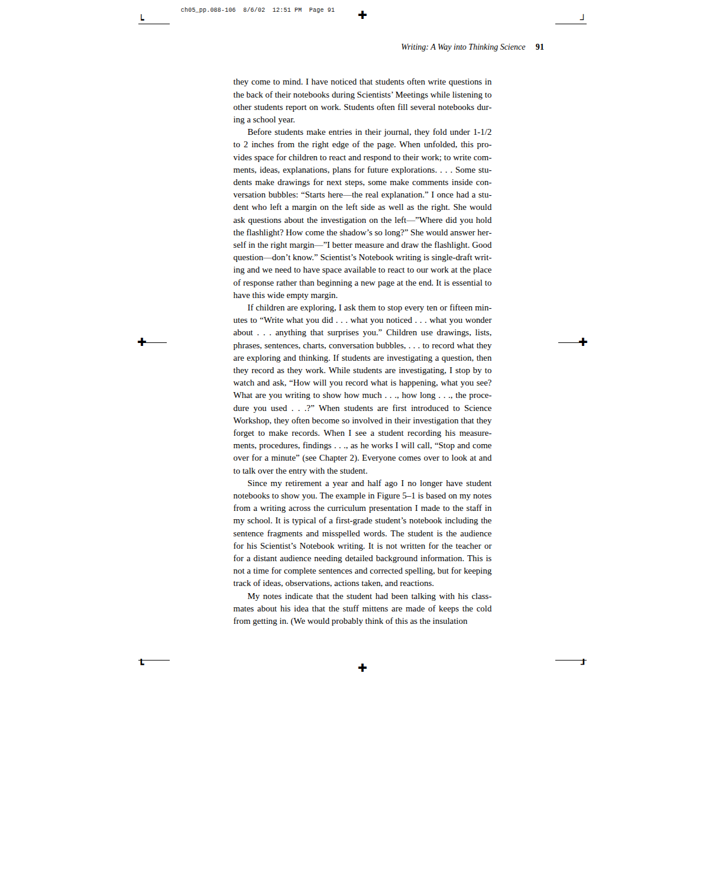┕
┘
┗
┚
ch05_pp.088-106 8/6/02 12:51 PM Page 91
✚
✚
✚
✚
Writing: A Way into Thinking Science91
they come to mind. I have noticed that students often write questions in the back of their notebooks during Scientists’ Meetings while listening to other students report on work. Students often fill several notebooks during a school year.
Before students make entries in their journal, they fold under 1-1/2 to 2 inches from the right edge of the page. When unfolded, this provides space for children to react and respond to their work; to write comments, ideas, explanations, plans for future explorations. . . . Some students make drawings for next steps, some make comments inside conversation bubbles: “Starts here—the real explanation.” I once had a student who left a margin on the left side as well as the right. She would ask questions about the investigation on the left—”Where did you hold the flashlight? How come the shadow’s so long?” She would answer herself in the right margin—”I better measure and draw the flashlight. Good question—don’t know.” Scientist’s Notebook writing is single-draft writing and we need to have space available to react to our work at the place of response rather than beginning a new page at the end. It is essential to have this wide empty margin.
If children are exploring, I ask them to stop every ten or fifteen minutes to “Write what you did . . . what you noticed . . . what you wonder about . . . anything that surprises you.” Children use drawings, lists, phrases, sentences, charts, conversation bubbles, . . . to record what they are exploring and thinking. If students are investigating a question, then they record as they work. While students are investigating, I stop by to watch and ask, “How will you record what is happening, what you see? What are you writing to show how much . . ., how long . . ., the procedure you used . . .?” When students are first introduced to Science Workshop, they often become so involved in their investigation that they forget to make records. When I see a student recording his measurements, procedures, findings . . ., as he works I will call, “Stop and come over for a minute” (see Chapter 2). Everyone comes over to look at and to talk over the entry with the student.
Since my retirement a year and half ago I no longer have student notebooks to show you. The example in Figure 5–1 is based on my notes from a writing across the curriculum presentation I made to the staff in my school. It is typical of a first-grade student’s notebook including the sentence fragments and misspelled words. The student is the audience for his Scientist’s Notebook writing. It is not written for the teacher or for a distant audience needing detailed background information. This is not a time for complete sentences and corrected spelling, but for keeping track of ideas, observations, actions taken, and reactions.
My notes indicate that the student had been talking with his classmates about his idea that the stuff mittens are made of keeps the cold from getting in. (We would probably think of this as the insulation